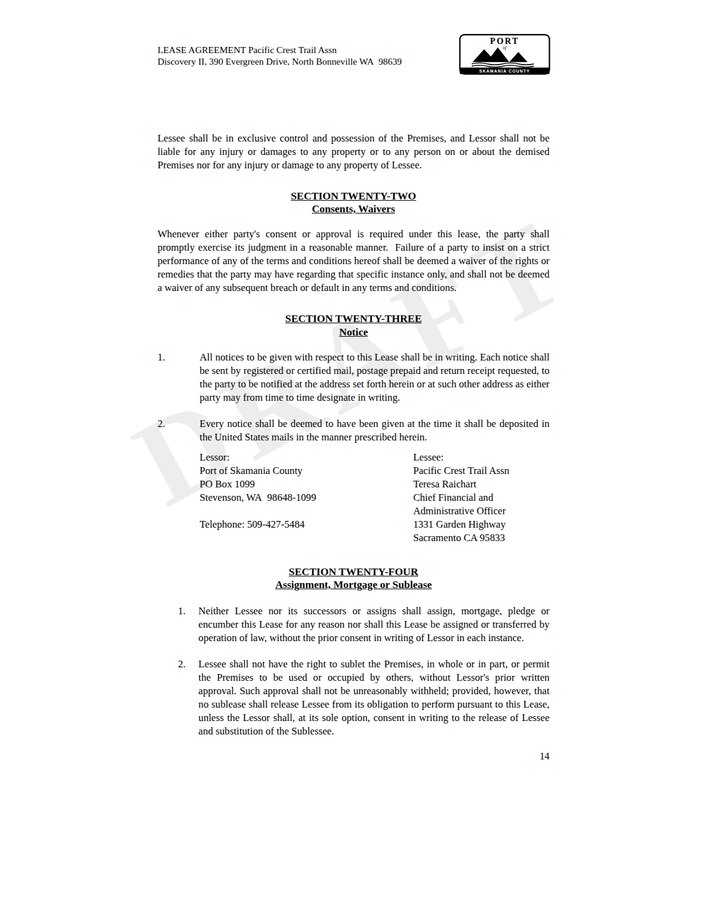DRAFT
LEASE AGREEMENT Pacific Crest Trail Assn
Discovery II, 390 Evergreen Drive, North Bonneville WA 98639
PORT of SKAMANIA COUNTY
Lessee shall be in exclusive control and possession of the Premises, and Lessor shall not be liable for any injury or damages to any property or to any person on or about the demised Premises nor for any injury or damage to any property of Lessee.
SECTION TWENTY-TWO Consents, Waivers
Whenever either party's consent or approval is required under this lease, the party shall promptly exercise its judgment in a reasonable manner. Failure of a party to insist on a strict performance of any of the terms and conditions hereof shall be deemed a waiver of the rights or remedies that the party may have regarding that specific instance only, and shall not be deemed a waiver of any subsequent breach or default in any terms and conditions.
SECTION TWENTY-THREE Notice
1. All notices to be given with respect to this Lease shall be in writing. Each notice shall be sent by registered or certified mail, postage prepaid and return receipt requested, to the party to be notified at the address set forth herein or at such other address as either party may from time to time designate in writing.
2. Every notice shall be deemed to have been given at the time it shall be deposited in the United States mails in the manner prescribed herein.
| Lessor: | Lessee: |
| Port of Skamania County | Pacific Crest Trail Assn |
| PO Box 1099 | Teresa Raichart |
| Stevenson, WA 98648-1099 | Chief Financial and Administrative Officer |
| Telephone: 509-427-5484 | 1331 Garden Highway |
| | Sacramento CA 95833 |
SECTION TWENTY-FOUR Assignment, Mortgage or Sublease
1. Neither Lessee nor its successors or assigns shall assign, mortgage, pledge or encumber this Lease for any reason nor shall this Lease be assigned or transferred by operation of law, without the prior consent in writing of Lessor in each instance.
2. Lessee shall not have the right to sublet the Premises, in whole or in part, or permit the Premises to be used or occupied by others, without Lessor's prior written approval. Such approval shall not be unreasonably withheld; provided, however, that no sublease shall release Lessee from its obligation to perform pursuant to this Lease, unless the Lessor shall, at its sole option, consent in writing to the release of Lessee and substitution of the Sublessee.
14